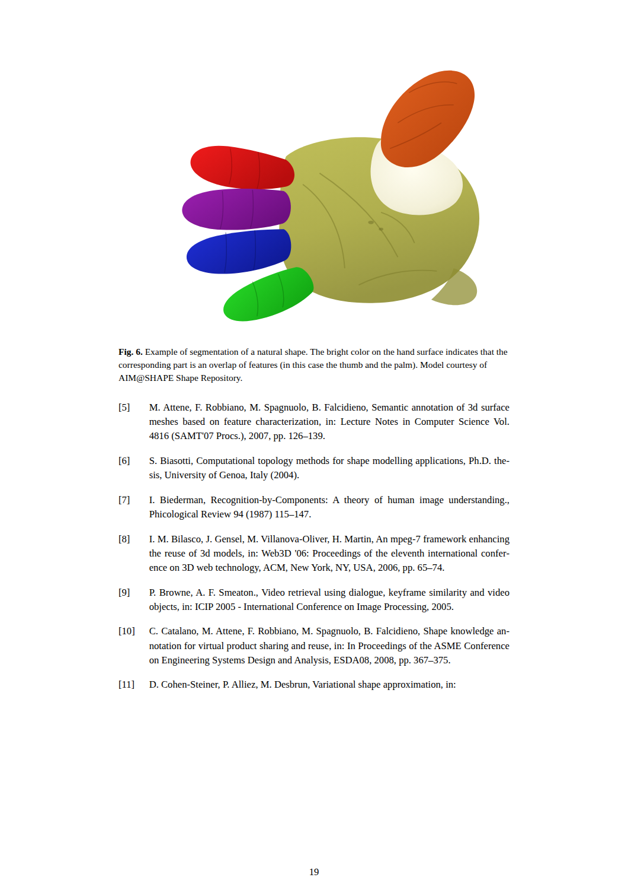Segmented 3D hand model A three-dimensional hand surface mesh whose fingers, thumb and palm are coloured to indicate separate segmented features; a bright pale region where the thumb and palm overlap.
Fig. 6. Example of segmentation of a natural shape. The bright color on the hand surface indicates that the corresponding part is an overlap of features (in this case the thumb and the palm). Model courtesy of AIM@SHAPE Shape Repository.
[5] M. Attene, F. Robbiano, M. Spagnuolo, B. Falcidieno, Semantic annotation of 3d surface meshes based on feature characterization, in: Lecture Notes in Computer Science Vol. 4816 (SAMT'07 Procs.), 2007, pp. 126–139.
[6] S. Biasotti, Computational topology methods for shape modelling applications, Ph.D. thesis, University of Genoa, Italy (2004).
[7] I. Biederman, Recognition-by-Components: A theory of human image understanding., Phicological Review 94 (1987) 115–147.
[8] I. M. Bilasco, J. Gensel, M. Villanova-Oliver, H. Martin, An mpeg-7 framework enhancing the reuse of 3d models, in: Web3D '06: Proceedings of the eleventh international conference on 3D web technology, ACM, New York, NY, USA, 2006, pp. 65–74.
[9] P. Browne, A. F. Smeaton., Video retrieval using dialogue, keyframe similarity and video objects, in: ICIP 2005 - International Conference on Image Processing, 2005.
[10] C. Catalano, M. Attene, F. Robbiano, M. Spagnuolo, B. Falcidieno, Shape knowledge annotation for virtual product sharing and reuse, in: In Proceedings of the ASME Conference on Engineering Systems Design and Analysis, ESDA08, 2008, pp. 367–375.
[11] D. Cohen-Steiner, P. Alliez, M. Desbrun, Variational shape approximation, in:
19